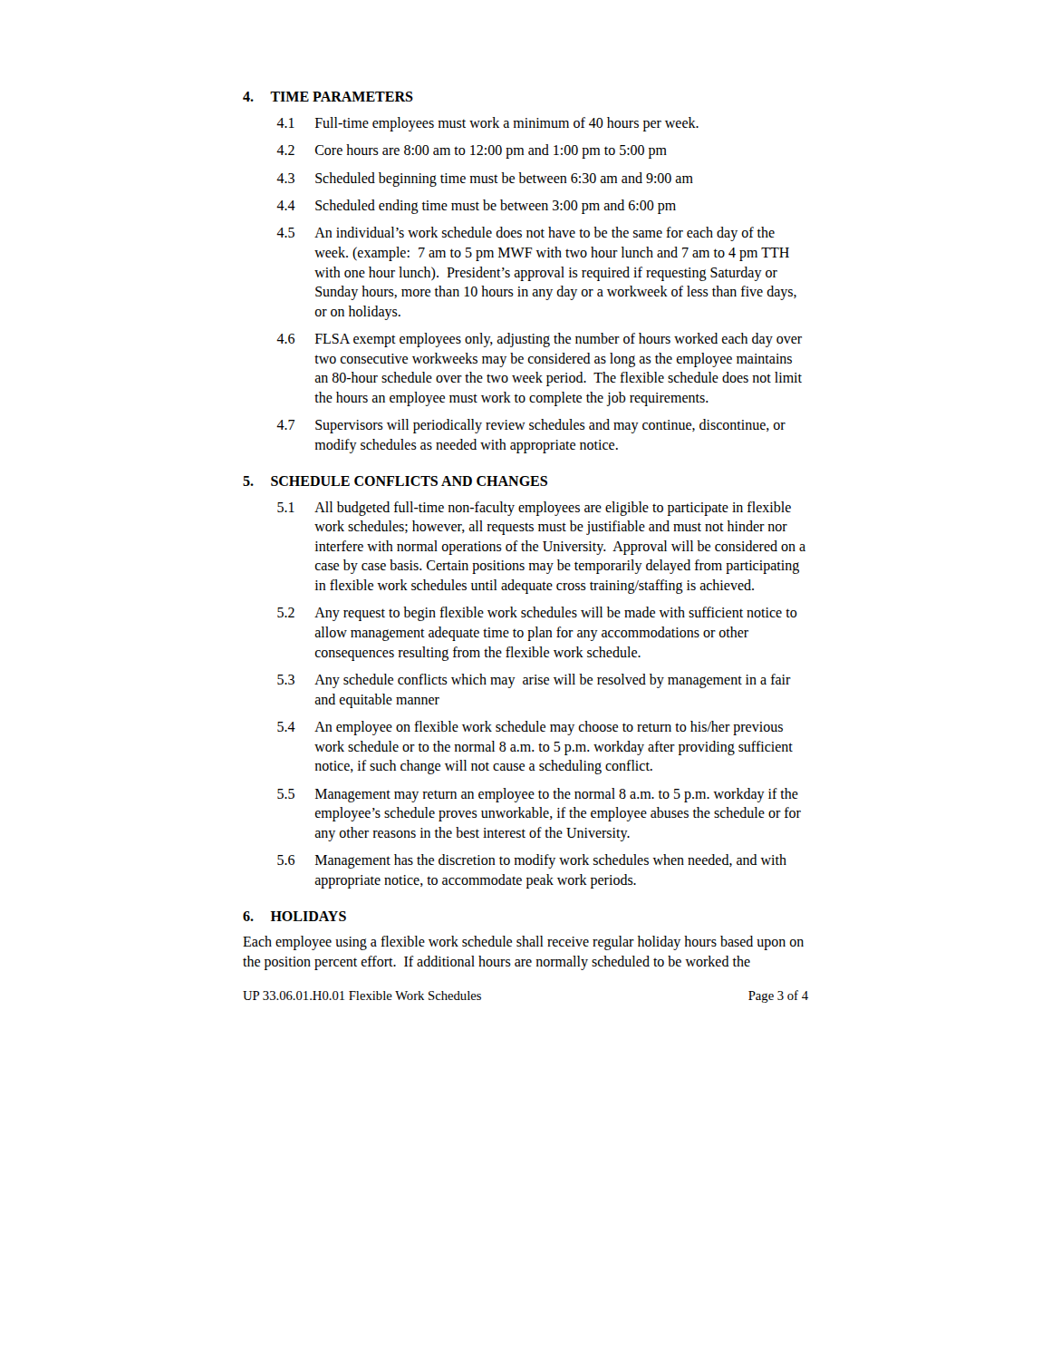4. Time Parameters
4.1 Full-time employees must work a minimum of 40 hours per week.
4.2 Core hours are 8:00 am to 12:00 pm and 1:00 pm to 5:00 pm
4.3 Scheduled beginning time must be between 6:30 am and 9:00 am
4.4 Scheduled ending time must be between 3:00 pm and 6:00 pm
4.5 An individual’s work schedule does not have to be the same for each day of the week. (example: 7 am to 5 pm MWF with two hour lunch and 7 am to 4 pm TTH with one hour lunch). President’s approval is required if requesting Saturday or Sunday hours, more than 10 hours in any day or a workweek of less than five days, or on holidays.
4.6 FLSA exempt employees only, adjusting the number of hours worked each day over two consecutive workweeks may be considered as long as the employee maintains an 80-hour schedule over the two week period. The flexible schedule does not limit the hours an employee must work to complete the job requirements.
4.7 Supervisors will periodically review schedules and may continue, discontinue, or modify schedules as needed with appropriate notice.
5. Schedule Conflicts and Changes
5.1 All budgeted full-time non-faculty employees are eligible to participate in flexible work schedules; however, all requests must be justifiable and must not hinder nor interfere with normal operations of the University. Approval will be considered on a case by case basis. Certain positions may be temporarily delayed from participating in flexible work schedules until adequate cross training/staffing is achieved.
5.2 Any request to begin flexible work schedules will be made with sufficient notice to allow management adequate time to plan for any accommodations or other consequences resulting from the flexible work schedule.
5.3 Any schedule conflicts which may arise will be resolved by management in a fair and equitable manner
5.4 An employee on flexible work schedule may choose to return to his/her previous work schedule or to the normal 8 a.m. to 5 p.m. workday after providing sufficient notice, if such change will not cause a scheduling conflict.
5.5 Management may return an employee to the normal 8 a.m. to 5 p.m. workday if the employee’s schedule proves unworkable, if the employee abuses the schedule or for any other reasons in the best interest of the University.
5.6 Management has the discretion to modify work schedules when needed, and with appropriate notice, to accommodate peak work periods.
6. Holidays
Each employee using a flexible work schedule shall receive regular holiday hours based upon on the position percent effort. If additional hours are normally scheduled to be worked the
UP 33.06.01.H0.01 Flexible Work Schedules Page 3 of 4